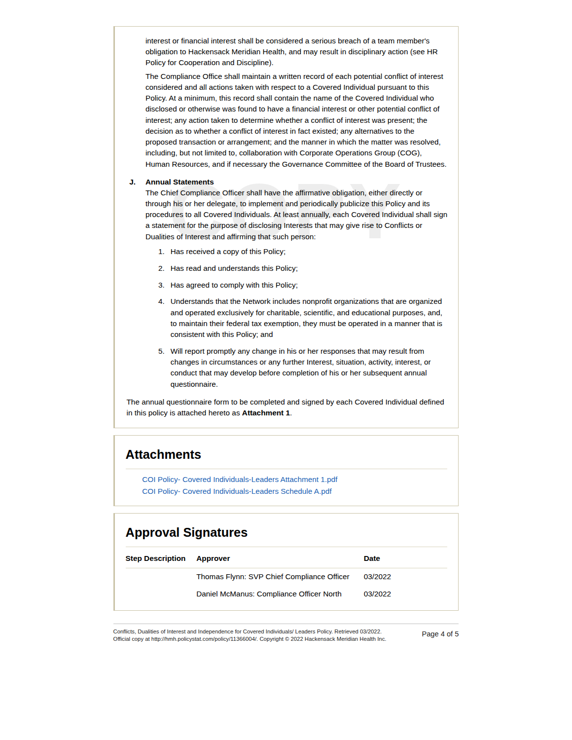COPY
interest or financial interest shall be considered a serious breach of a team member's obligation to Hackensack Meridian Health, and may result in disciplinary action (see HR Policy for Cooperation and Discipline).
The Compliance Office shall maintain a written record of each potential conflict of interest considered and all actions taken with respect to a Covered Individual pursuant to this Policy. At a minimum, this record shall contain the name of the Covered Individual who disclosed or otherwise was found to have a financial interest or other potential conflict of interest; any action taken to determine whether a conflict of interest was present; the decision as to whether a conflict of interest in fact existed; any alternatives to the proposed transaction or arrangement; and the manner in which the matter was resolved, including, but not limited to, collaboration with Corporate Operations Group (COG), Human Resources, and if necessary the Governance Committee of the Board of Trustees.
J. Annual Statements
The Chief Compliance Officer shall have the affirmative obligation, either directly or through his or her delegate, to implement and periodically publicize this Policy and its procedures to all Covered Individuals. At least annually, each Covered Individual shall sign a statement for the purpose of disclosing Interests that may give rise to Conflicts or Dualities of Interest and affirming that such person:
Has received a copy of this Policy;
Has read and understands this Policy;
Has agreed to comply with this Policy;
Understands that the Network includes nonprofit organizations that are organized and operated exclusively for charitable, scientific, and educational purposes, and, to maintain their federal tax exemption, they must be operated in a manner that is consistent with this Policy; and
Will report promptly any change in his or her responses that may result from changes in circumstances or any further Interest, situation, activity, interest, or conduct that may develop before completion of his or her subsequent annual questionnaire.
The annual questionnaire form to be completed and signed by each Covered Individual defined in this policy is attached hereto as Attachment 1.
Attachments
COI Policy- Covered Individuals-Leaders Attachment 1.pdf
COI Policy- Covered Individuals-Leaders Schedule A.pdf
Approval Signatures
| Step Description | Approver | Date |
| --- | --- | --- |
| | Thomas Flynn: SVP Chief Compliance Officer | 03/2022 |
| | Daniel McManus: Compliance Officer North | 03/2022 |
Conflicts, Dualities of Interest and Independence for Covered Individuals/ Leaders Policy. Retrieved 03/2022. Official copy at http://hmh.policystat.com/policy/11366004/. Copyright © 2022 Hackensack Meridian Health Inc.
Page 4 of 5